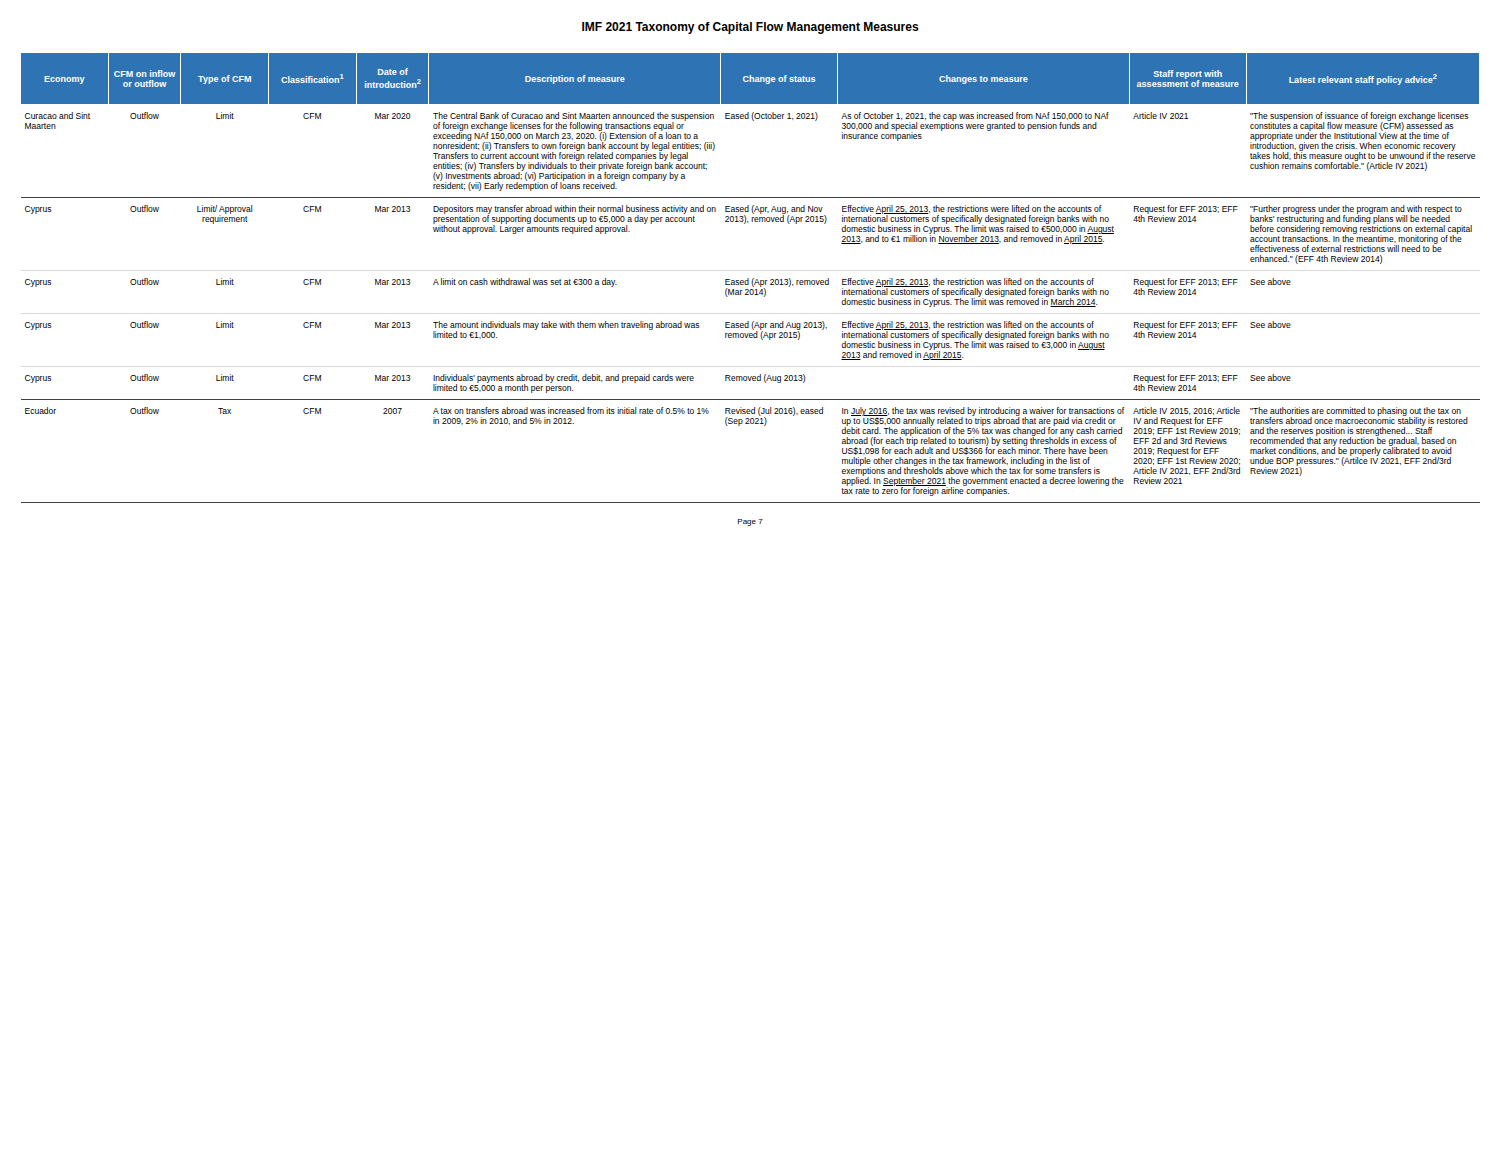IMF 2021 Taxonomy of Capital Flow Management Measures
| Economy | CFM on inflow or outflow | Type of CFM | Classification 1 | Date of introduction 2 | Description of measure | Change of status | Changes to measure | Staff report with assessment of measure | Latest relevant staff policy advice 2 |
| --- | --- | --- | --- | --- | --- | --- | --- | --- | --- |
| Curacao and Sint Maarten | Outflow | Limit | CFM | Mar 2020 | The Central Bank of Curacao and Sint Maarten announced the suspension of foreign exchange licenses for the following transactions equal or exceeding NAf 150,000 on March 23, 2020. (i) Extension of a loan to a nonresident; (ii) Transfers to own foreign bank account by legal entities; (iii) Transfers to current account with foreign related companies by legal entities; (iv) Transfers by individuals to their private foreign bank account; (v) Investments abroad; (vi) Participation in a foreign company by a resident; (vii) Early redemption of loans received. | Eased (October 1, 2021) | As of October 1, 2021, the cap was increased from NAf 150,000 to NAf 300,000 and special exemptions were granted to pension funds and insurance companies | Article IV 2021 | "The suspension of issuance of foreign exchange licenses constitutes a capital flow measure (CFM) assessed as appropriate under the Institutional View at the time of introduction, given the crisis. When economic recovery takes hold, this measure ought to be unwound if the reserve cushion remains comfortable." (Article IV 2021) |
| Cyprus | Outflow | Limit/ Approval requirement | CFM | Mar 2013 | Depositors may transfer abroad within their normal business activity and on presentation of supporting documents up to €5,000 a day per account without approval. Larger amounts required approval. | Eased (Apr, Aug, and Nov 2013), removed (Apr 2015) | Effective April 25, 2013 , the restrictions were lifted on the accounts of international customers of specifically designated foreign banks with no domestic business in Cyprus. The limit was raised to €500,000 in August 2013 , and to €1 million in November 2013 , and removed in April 2015 . | Request for EFF 2013; EFF 4th Review 2014 | "Further progress under the program and with respect to banks' restructuring and funding plans will be needed before considering removing restrictions on external capital account transactions. In the meantime, monitoring of the effectiveness of external restrictions will need to be enhanced." (EFF 4th Review 2014) |
| Cyprus | Outflow | Limit | CFM | Mar 2013 | A limit on cash withdrawal was set at €300 a day. | Eased (Apr 2013), removed (Mar 2014) | Effective April 25, 2013 , the restriction was lifted on the accounts of international customers of specifically designated foreign banks with no domestic business in Cyprus. The limit was removed in March 2014 . | Request for EFF 2013; EFF 4th Review 2014 | See above |
| Cyprus | Outflow | Limit | CFM | Mar 2013 | The amount individuals may take with them when traveling abroad was limited to €1,000. | Eased (Apr and Aug 2013), removed (Apr 2015) | Effective April 25, 2013 , the restriction was lifted on the accounts of international customers of specifically designated foreign banks with no domestic business in Cyprus. The limit was raised to €3,000 in August 2013 and removed in April 2015 . | Request for EFF 2013; EFF 4th Review 2014 | See above |
| Cyprus | Outflow | Limit | CFM | Mar 2013 | Individuals' payments abroad by credit, debit, and prepaid cards were limited to €5,000 a month per person. | Removed (Aug 2013) | | Request for EFF 2013; EFF 4th Review 2014 | See above |
| Ecuador | Outflow | Tax | CFM | 2007 | A tax on transfers abroad was increased from its initial rate of 0.5% to 1% in 2009, 2% in 2010, and 5% in 2012. | Revised (Jul 2016), eased (Sep 2021) | In July 2016 , the tax was revised by introducing a waiver for transactions of up to US$5,000 annually related to trips abroad that are paid via credit or debit card. The application of the 5% tax was changed for any cash carried abroad (for each trip related to tourism) by setting thresholds in excess of US$1,098 for each adult and US$366 for each minor. There have been multiple other changes in the tax framework, including in the list of exemptions and thresholds above which the tax for some transfers is applied. In September 2021 the government enacted a decree lowering the tax rate to zero for foreign airline companies. | Article IV 2015, 2016; Article IV and Request for EFF 2019; EFF 1st Review 2019; EFF 2d and 3rd Reviews 2019; Request for EFF 2020; EFF 1st Review 2020; Article IV 2021, EFF 2nd/3rd Review 2021 | "The authorities are committed to phasing out the tax on transfers abroad once macroeconomic stability is restored and the reserves position is strengthened... Staff recommended that any reduction be gradual, based on market conditions, and be properly calibrated to avoid undue BOP pressures." (Artilce IV 2021, EFF 2nd/3rd Review 2021) |
Page 7